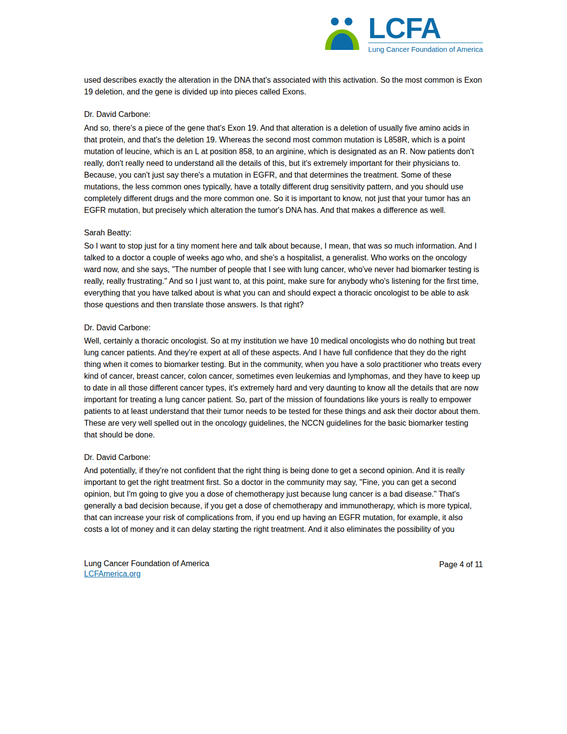LCFA Lung Cancer Foundation of America
used describes exactly the alteration in the DNA that's associated with this activation. So the most common is Exon 19 deletion, and the gene is divided up into pieces called Exons.
Dr. David Carbone:
And so, there's a piece of the gene that's Exon 19. And that alteration is a deletion of usually five amino acids in that protein, and that's the deletion 19. Whereas the second most common mutation is L858R, which is a point mutation of leucine, which is an L at position 858, to an arginine, which is designated as an R. Now patients don't really, don't really need to understand all the details of this, but it's extremely important for their physicians to. Because, you can't just say there's a mutation in EGFR, and that determines the treatment. Some of these mutations, the less common ones typically, have a totally different drug sensitivity pattern, and you should use completely different drugs and the more common one. So it is important to know, not just that your tumor has an EGFR mutation, but precisely which alteration the tumor's DNA has. And that makes a difference as well.
Sarah Beatty:
So I want to stop just for a tiny moment here and talk about because, I mean, that was so much information. And I talked to a doctor a couple of weeks ago who, and she's a hospitalist, a generalist. Who works on the oncology ward now, and she says, "The number of people that I see with lung cancer, who've never had biomarker testing is really, really frustrating." And so I just want to, at this point, make sure for anybody who's listening for the first time, everything that you have talked about is what you can and should expect a thoracic oncologist to be able to ask those questions and then translate those answers. Is that right?
Dr. David Carbone:
Well, certainly a thoracic oncologist. So at my institution we have 10 medical oncologists who do nothing but treat lung cancer patients. And they're expert at all of these aspects. And I have full confidence that they do the right thing when it comes to biomarker testing. But in the community, when you have a solo practitioner who treats every kind of cancer, breast cancer, colon cancer, sometimes even leukemias and lymphomas, and they have to keep up to date in all those different cancer types, it's extremely hard and very daunting to know all the details that are now important for treating a lung cancer patient. So, part of the mission of foundations like yours is really to empower patients to at least understand that their tumor needs to be tested for these things and ask their doctor about them. These are very well spelled out in the oncology guidelines, the NCCN guidelines for the basic biomarker testing that should be done.
Dr. David Carbone:
And potentially, if they're not confident that the right thing is being done to get a second opinion. And it is really important to get the right treatment first. So a doctor in the community may say, "Fine, you can get a second opinion, but I'm going to give you a dose of chemotherapy just because lung cancer is a bad disease." That's generally a bad decision because, if you get a dose of chemotherapy and immunotherapy, which is more typical, that can increase your risk of complications from, if you end up having an EGFR mutation, for example, it also costs a lot of money and it can delay starting the right treatment. And it also eliminates the possibility of you
Lung Cancer Foundation of America
LCFAmerica.org
Page 4 of 11